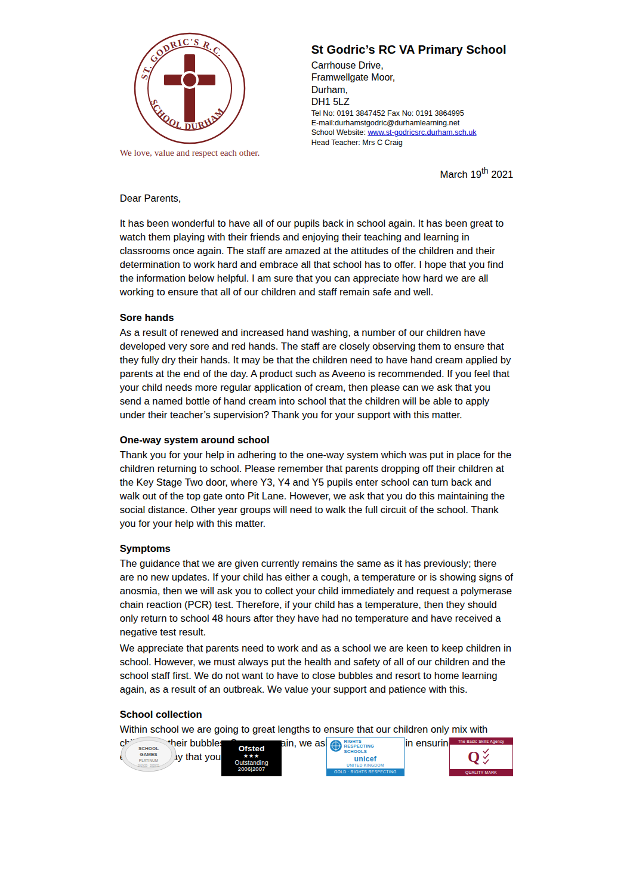ST. GODRIC'S R.C. SCHOOL DURHAM
We love, value and respect each other.
St Godric’s RC VA Primary School
Carrhouse Drive,
Framwellgate Moor,
Durham,
DH1 5LZ
Tel No: 0191 3847452 Fax No: 0191 3864995
E-mail:durhamstgodric@durhamlearning.net
School Website: www.st-godricsrc.durham.sch.uk
Head Teacher: Mrs C Craig
March 19th 2021
Dear Parents,
It has been wonderful to have all of our pupils back in school again. It has been great to watch them playing with their friends and enjoying their teaching and learning in classrooms once again. The staff are amazed at the attitudes of the children and their determination to work hard and embrace all that school has to offer. I hope that you find the information below helpful. I am sure that you can appreciate how hard we are all working to ensure that all of our children and staff remain safe and well.
Sore hands
As a result of renewed and increased hand washing, a number of our children have developed very sore and red hands. The staff are closely observing them to ensure that they fully dry their hands. It may be that the children need to have hand cream applied by parents at the end of the day. A product such as Aveeno is recommended. If you feel that your child needs more regular application of cream, then please can we ask that you send a named bottle of hand cream into school that the children will be able to apply under their teacher’s supervision? Thank you for your support with this matter.
One-way system around school
Thank you for your help in adhering to the one-way system which was put in place for the children returning to school. Please remember that parents dropping off their children at the Key Stage Two door, where Y3, Y4 and Y5 pupils enter school can turn back and walk out of the top gate onto Pit Lane. However, we ask that you do this maintaining the social distance. Other year groups will need to walk the full circuit of the school. Thank you for your help with this matter.
Symptoms
The guidance that we are given currently remains the same as it has previously; there are no new updates. If your child has either a cough, a temperature or is showing signs of anosmia, then we will ask you to collect your child immediately and request a polymerase chain reaction (PCR) test. Therefore, if your child has a temperature, then they should only return to school 48 hours after they have had no temperature and have received a negative test result.
We appreciate that parents need to work and as a school we are keen to keep children in school. However, we must always put the health and safety of all of our children and the school staff first. We do not want to have to close bubbles and resort to home learning again, as a result of an outbreak. We value your support and patience with this.
School collection
Within school we are going to great lengths to ensure that our children only mix with children in their bubbles. So once again, we ask for your support in ensuring that at the end of the day that you leave
SCHOOL GAMES PLATINUM 2019/20 · 2020/21
Ofsted
★★★
Outstanding
2006|2007
RIGHTS
RESPECTING
SCHOOLS
unicef
UNITED KINGDOM
GOLD · RIGHTS RESPECTING
The Basic Skills Agency
Q
QUALITY MARK